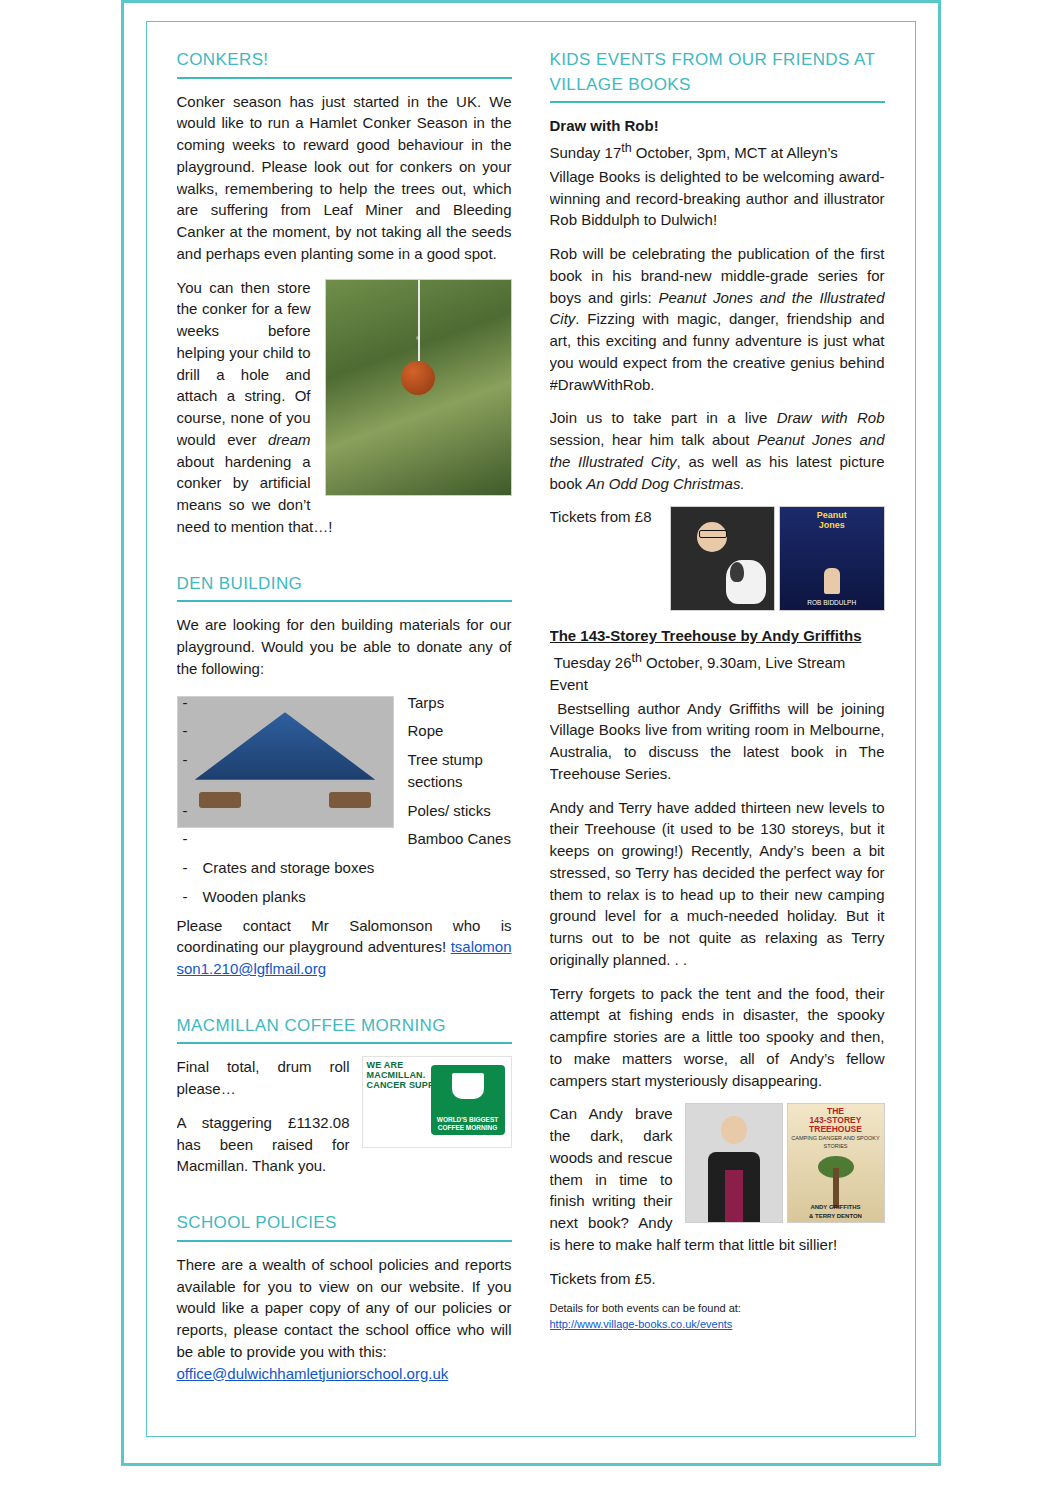Conkers!
Conker season has just started in the UK. We would like to run a Hamlet Conker Season in the coming weeks to reward good behaviour in the playground. Please look out for conkers on your walks, remembering to help the trees out, which are suffering from Leaf Miner and Bleeding Canker at the moment, by not taking all the seeds and perhaps even planting some in a good spot.
You can then store the conker for a few weeks before helping your child to drill a hole and attach a string. Of course, none of you would ever dream about hardening a conker by artificial means so we don’t need to mention that…!
Den Building
We are looking for den building materials for our playground. Would you be able to donate any of the following:
Tarps
Rope
Tree stump sections
Poles/ sticks
Bamboo Canes
Crates and storage boxes
Wooden planks
Please contact Mr Salomonson who is coordinating our playground adventures! tsalomonson1.210@lgflmail.org
Macmillan Coffee Morning
WE ARE
MACMILLAN.
CANCER SUPPORT
Final total, drum roll please…
A staggering £1132.08 has been raised for Macmillan. Thank you.
School Policies
There are a wealth of school policies and reports available for you to view on our website. If you would like a paper copy of any of our policies or reports, please contact the school office who will be able to provide you with this:
office@dulwichhamletjuniorschool.org.uk
Kids Events from our Friends at Village Books
Draw with Rob!
Sunday 17th October, 3pm, MCT at Alleyn’s
Village Books is delighted to be welcoming award-winning and record-breaking author and illustrator Rob Biddulph to Dulwich!
Rob will be celebrating the publication of the first book in his brand-new middle-grade series for boys and girls: Peanut Jones and the Illustrated City. Fizzing with magic, danger, friendship and art, this exciting and funny adventure is just what you would expect from the creative genius behind #DrawWithRob.
Join us to take part in a live Draw with Rob session, hear him talk about Peanut Jones and the Illustrated City, as well as his latest picture book An Odd Dog Christmas.
Peanut
Jones
ROB BIDDULPH
Tickets from £8
The 143-Storey Treehouse by Andy Griffiths
Tuesday 26th October, 9.30am, Live Stream Event
Bestselling author Andy Griffiths will be joining Village Books live from writing room in Melbourne, Australia, to discuss the latest book in The Treehouse Series.
Andy and Terry have added thirteen new levels to their Treehouse (it used to be 130 storeys, but it keeps on growing!) Recently, Andy’s been a bit stressed, so Terry has decided the perfect way for them to relax is to head up to their new camping ground level for a much-needed holiday. But it turns out to be not quite as relaxing as Terry originally planned. . .
Terry forgets to pack the tent and the food, their attempt at fishing ends in disaster, the spooky campfire stories are a little too spooky and then, to make matters worse, all of Andy’s fellow campers start mysteriously disappearing.
THE
143-STOREY
TREEHOUSE
CAMPING DANGER AND SPOOKY STORIES
ANDY GRIFFITHS
& TERRY DENTON
Can Andy brave the dark, dark woods and rescue them in time to finish writing their next book? Andy is here to make half term that little bit sillier!
Tickets from £5.
Details for both events can be found at:
http://www.village-books.co.uk/events